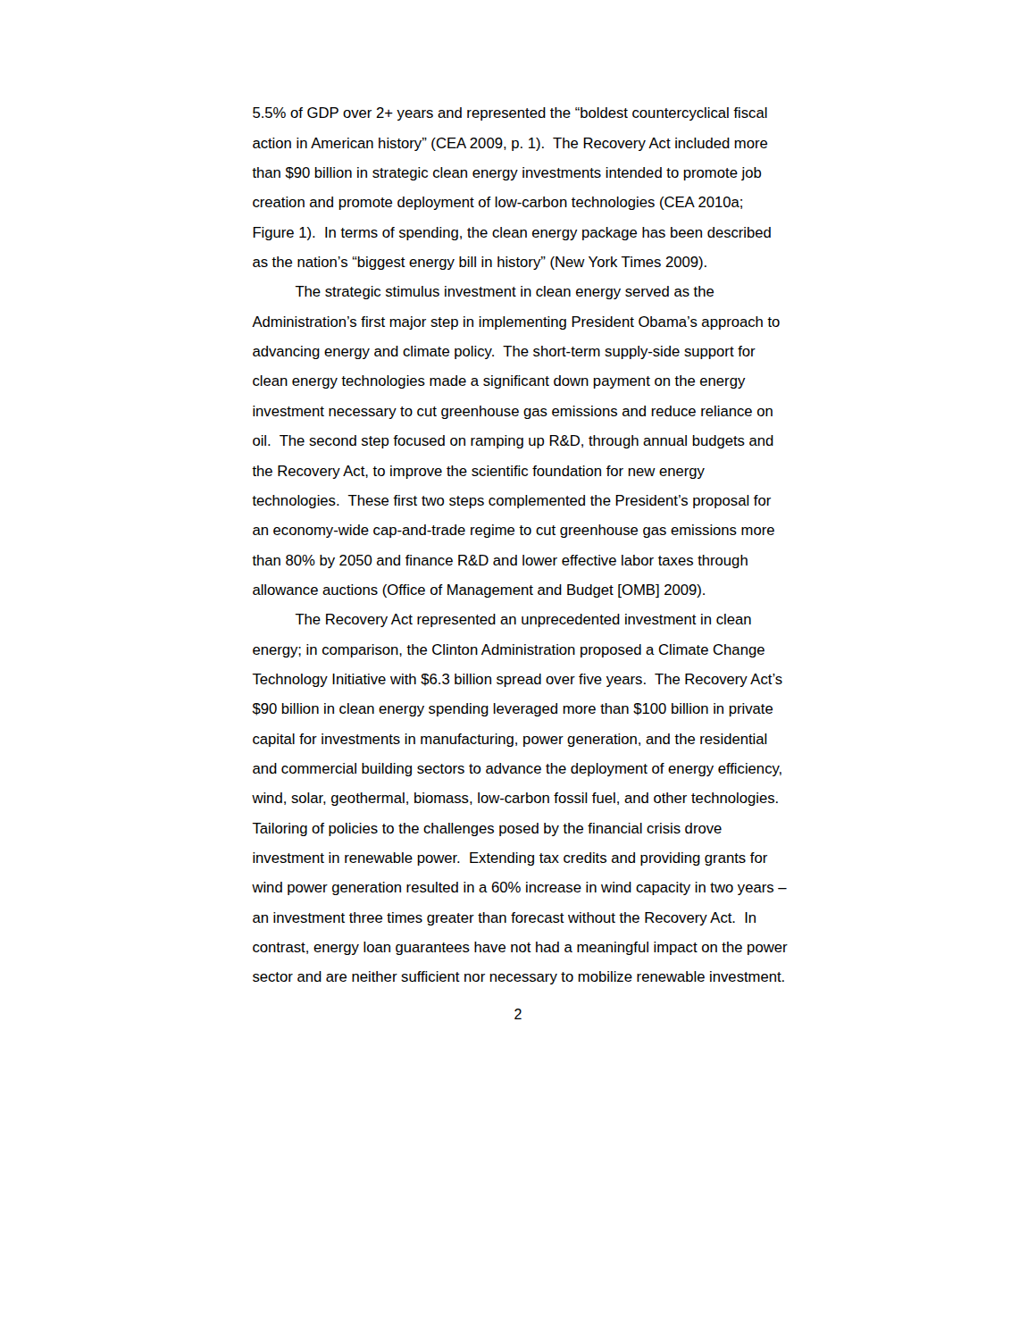5.5% of GDP over 2+ years and represented the “boldest countercyclical fiscal action in American history” (CEA 2009, p. 1). The Recovery Act included more than $90 billion in strategic clean energy investments intended to promote job creation and promote deployment of low-carbon technologies (CEA 2010a; Figure 1). In terms of spending, the clean energy package has been described as the nation’s “biggest energy bill in history” (New York Times 2009).
The strategic stimulus investment in clean energy served as the Administration’s first major step in implementing President Obama’s approach to advancing energy and climate policy. The short-term supply-side support for clean energy technologies made a significant down payment on the energy investment necessary to cut greenhouse gas emissions and reduce reliance on oil. The second step focused on ramping up R&D, through annual budgets and the Recovery Act, to improve the scientific foundation for new energy technologies. These first two steps complemented the President’s proposal for an economy-wide cap-and-trade regime to cut greenhouse gas emissions more than 80% by 2050 and finance R&D and lower effective labor taxes through allowance auctions (Office of Management and Budget [OMB] 2009).
The Recovery Act represented an unprecedented investment in clean energy; in comparison, the Clinton Administration proposed a Climate Change Technology Initiative with $6.3 billion spread over five years. The Recovery Act’s $90 billion in clean energy spending leveraged more than $100 billion in private capital for investments in manufacturing, power generation, and the residential and commercial building sectors to advance the deployment of energy efficiency, wind, solar, geothermal, biomass, low-carbon fossil fuel, and other technologies. Tailoring of policies to the challenges posed by the financial crisis drove investment in renewable power. Extending tax credits and providing grants for wind power generation resulted in a 60% increase in wind capacity in two years – an investment three times greater than forecast without the Recovery Act. In contrast, energy loan guarantees have not had a meaningful impact on the power sector and are neither sufficient nor necessary to mobilize renewable investment.
2